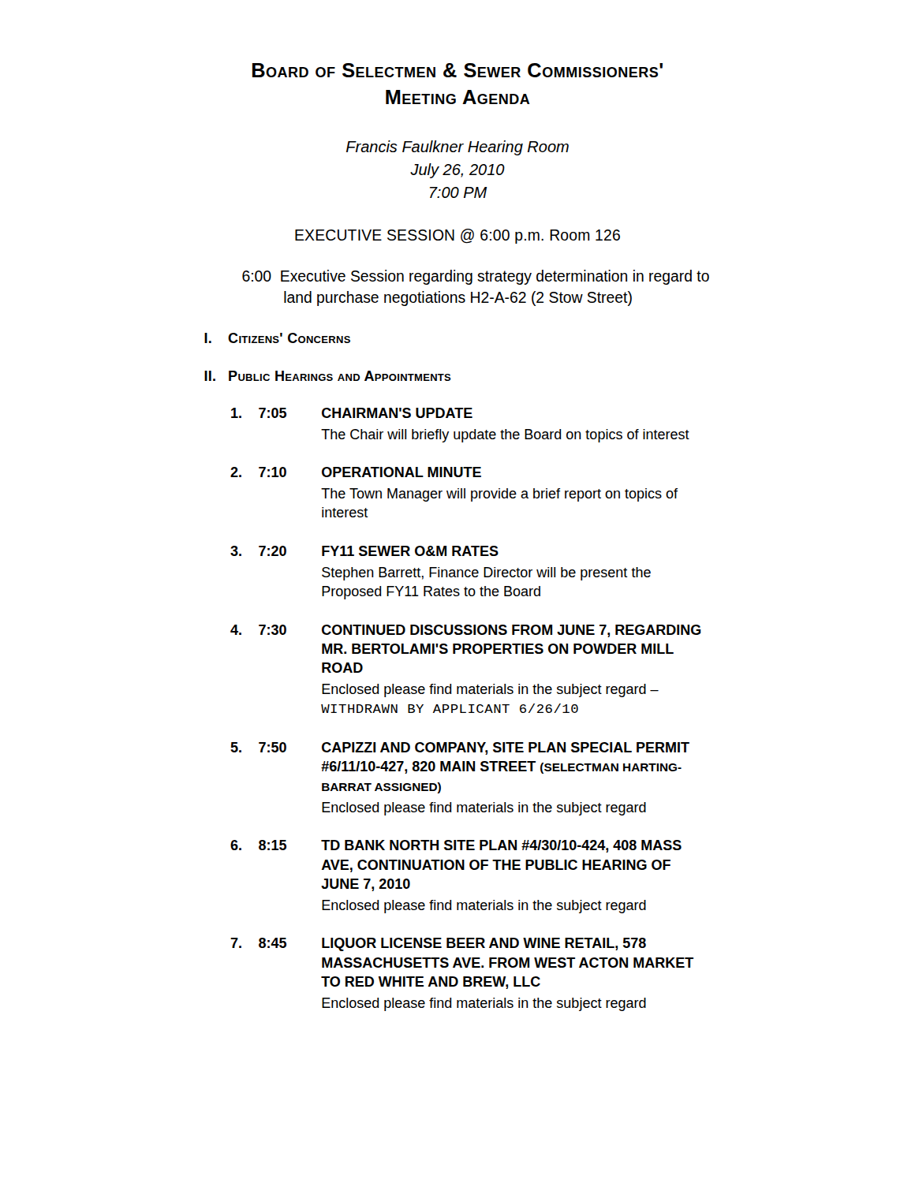Board of Selectmen & Sewer Commissioners'
Meeting Agenda
Francis Faulkner Hearing Room
July 26, 2010
7:00 PM
EXECUTIVE SESSION @ 6:00 p.m. Room 126
6:00 Executive Session regarding strategy determination in regard to land purchase negotiations H2-A-62 (2 Stow Street)
I. Citizens' Concerns
II. Public Hearings and Appointments
1. 7:05 Chairman's Update The Chair will briefly update the Board on topics of interest
2. 7:10 Operational Minute The Town Manager will provide a brief report on topics of interest
3. 7:20 FY11 Sewer O&M Rates Stephen Barrett, Finance Director will be present the Proposed FY11 Rates to the Board
4. 7:30 Continued discussions from June 7, regarding Mr. Bertolami's properties on Powder Mill Road Enclosed please find materials in the subject regard – WITHDRAWN BY APPLICANT 6/26/10
5. 7:50 Capizzi and Company, Site Plan Special Permit #6/11/10-427, 820 Main Street (Selectman Harting-Barrat assigned) Enclosed please find materials in the subject regard
6. 8:15 TD Bank North Site Plan #4/30/10-424, 408 Mass Ave, continuation of the public hearing of June 7, 2010 Enclosed please find materials in the subject regard
7. 8:45 Liquor License Beer and Wine Retail, 578 Massachusetts Ave. from West Acton Market to Red White and Brew, LLC Enclosed please find materials in the subject regard